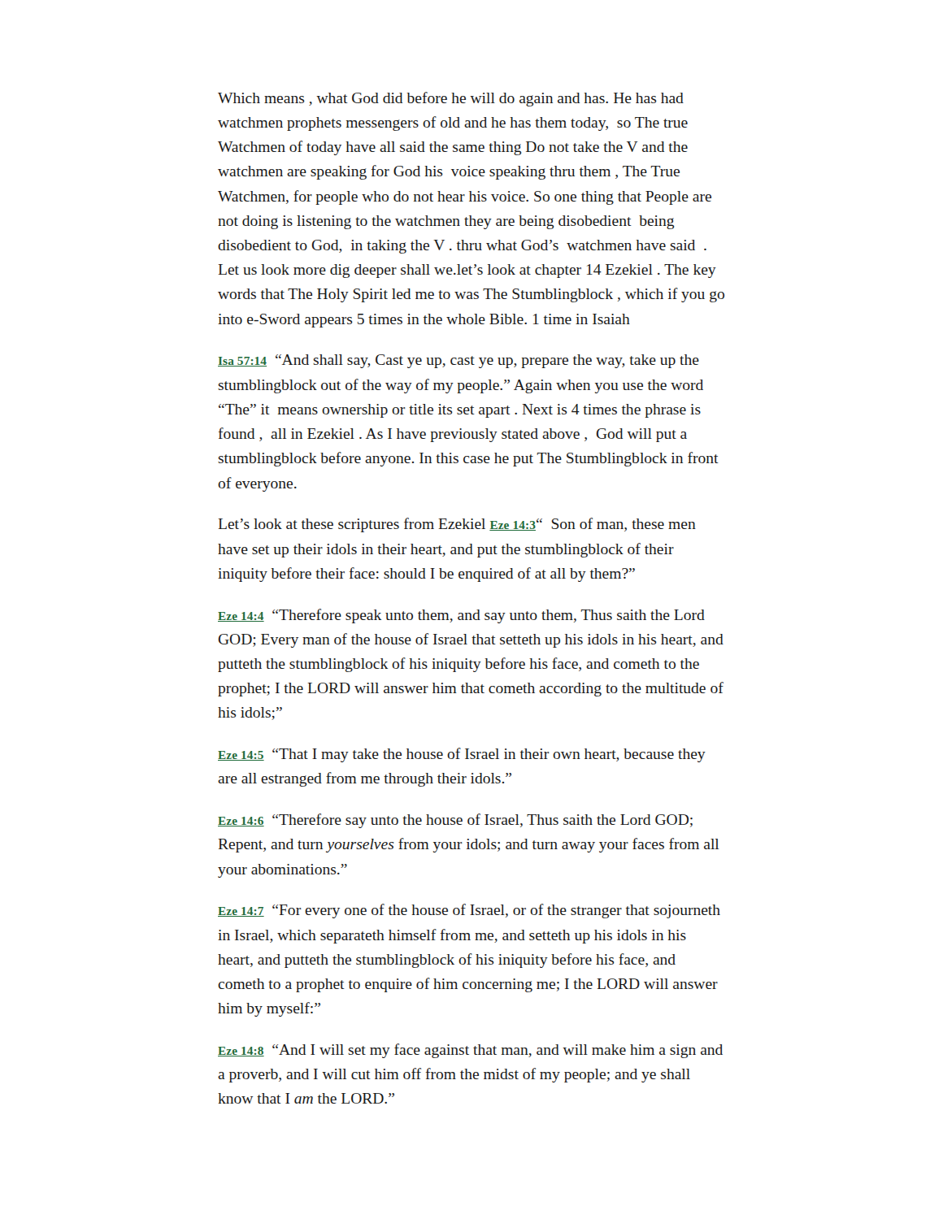Which means , what God did before he will do again and has. He has had watchmen prophets messengers of old and he has them today, so The true Watchmen of today have all said the same thing Do not take the V and the watchmen are speaking for God his voice speaking thru them , The True Watchmen, for people who do not hear his voice. So one thing that People are not doing is listening to the watchmen they are being disobedient being disobedient to God, in taking the V . thru what God’s watchmen have said . Let us look more dig deeper shall we.let’s look at chapter 14 Ezekiel . The key words that The Holy Spirit led me to was The Stumblingblock , which if you go into e-Sword appears 5 times in the whole Bible. 1 time in Isaiah
Isa 57:14 “And shall say, Cast ye up, cast ye up, prepare the way, take up the stumblingblock out of the way of my people.” Again when you use the word “The” it means ownership or title its set apart . Next is 4 times the phrase is found , all in Ezekiel . As I have previously stated above , God will put a stumblingblock before anyone. In this case he put The Stumblingblock in front of everyone.
Let’s look at these scriptures from Ezekiel Eze 14:3“ Son of man, these men have set up their idols in their heart, and put the stumblingblock of their iniquity before their face: should I be enquired of at all by them?”
Eze 14:4 “Therefore speak unto them, and say unto them, Thus saith the Lord GOD; Every man of the house of Israel that setteth up his idols in his heart, and putteth the stumblingblock of his iniquity before his face, and cometh to the prophet; I the LORD will answer him that cometh according to the multitude of his idols;”
Eze 14:5 “That I may take the house of Israel in their own heart, because they are all estranged from me through their idols.”
Eze 14:6 “Therefore say unto the house of Israel, Thus saith the Lord GOD; Repent, and turn yourselves from your idols; and turn away your faces from all your abominations.”
Eze 14:7 “For every one of the house of Israel, or of the stranger that sojourneth in Israel, which separateth himself from me, and setteth up his idols in his heart, and putteth the stumblingblock of his iniquity before his face, and cometh to a prophet to enquire of him concerning me; I the LORD will answer him by myself:”
Eze 14:8 “And I will set my face against that man, and will make him a sign and a proverb, and I will cut him off from the midst of my people; and ye shall know that I am the LORD.”